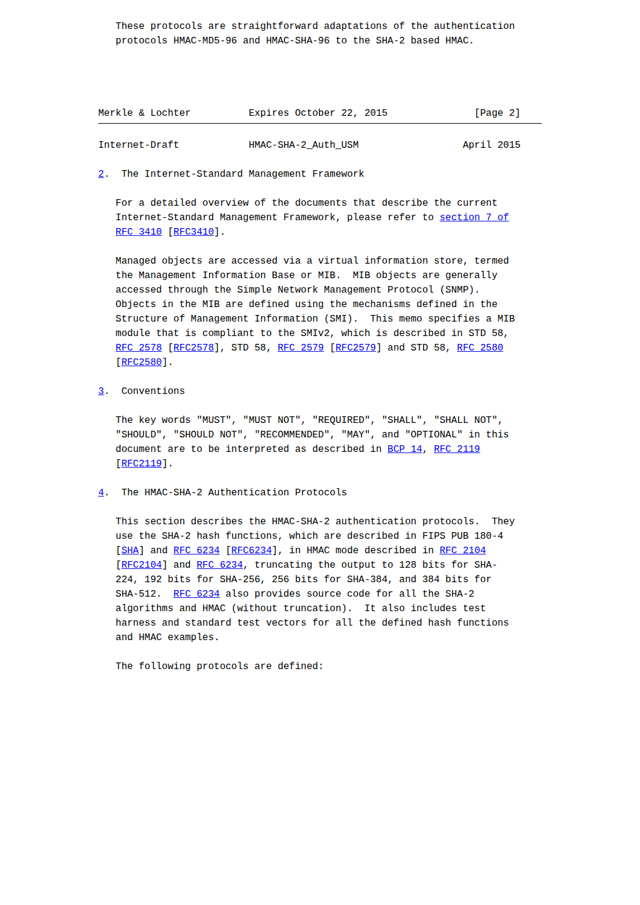These protocols are straightforward adaptations of the authentication
protocols HMAC-MD5-96 and HMAC-SHA-96 to the SHA-2 based HMAC.
Merkle & Lochter          Expires October 22, 2015               [Page 2]
Internet-Draft            HMAC-SHA-2_Auth_USM                  April 2015
2.  The Internet-Standard Management Framework
For a detailed overview of the documents that describe the current
Internet-Standard Management Framework, please refer to section 7 of
RFC 3410 [RFC3410].
Managed objects are accessed via a virtual information store, termed
the Management Information Base or MIB.  MIB objects are generally
accessed through the Simple Network Management Protocol (SNMP).
Objects in the MIB are defined using the mechanisms defined in the
Structure of Management Information (SMI).  This memo specifies a MIB
module that is compliant to the SMIv2, which is described in STD 58,
RFC 2578 [RFC2578], STD 58, RFC 2579 [RFC2579] and STD 58, RFC 2580
[RFC2580].
3.  Conventions
The key words "MUST", "MUST NOT", "REQUIRED", "SHALL", "SHALL NOT",
"SHOULD", "SHOULD NOT", "RECOMMENDED", "MAY", and "OPTIONAL" in this
document are to be interpreted as described in BCP 14, RFC 2119
[RFC2119].
4.  The HMAC-SHA-2 Authentication Protocols
This section describes the HMAC-SHA-2 authentication protocols.  They
use the SHA-2 hash functions, which are described in FIPS PUB 180-4
[SHA] and RFC 6234 [RFC6234], in HMAC mode described in RFC 2104
[RFC2104] and RFC 6234, truncating the output to 128 bits for SHA-
224, 192 bits for SHA-256, 256 bits for SHA-384, and 384 bits for
SHA-512.  RFC 6234 also provides source code for all the SHA-2
algorithms and HMAC (without truncation).  It also includes test
harness and standard test vectors for all the defined hash functions
and HMAC examples.
The following protocols are defined: